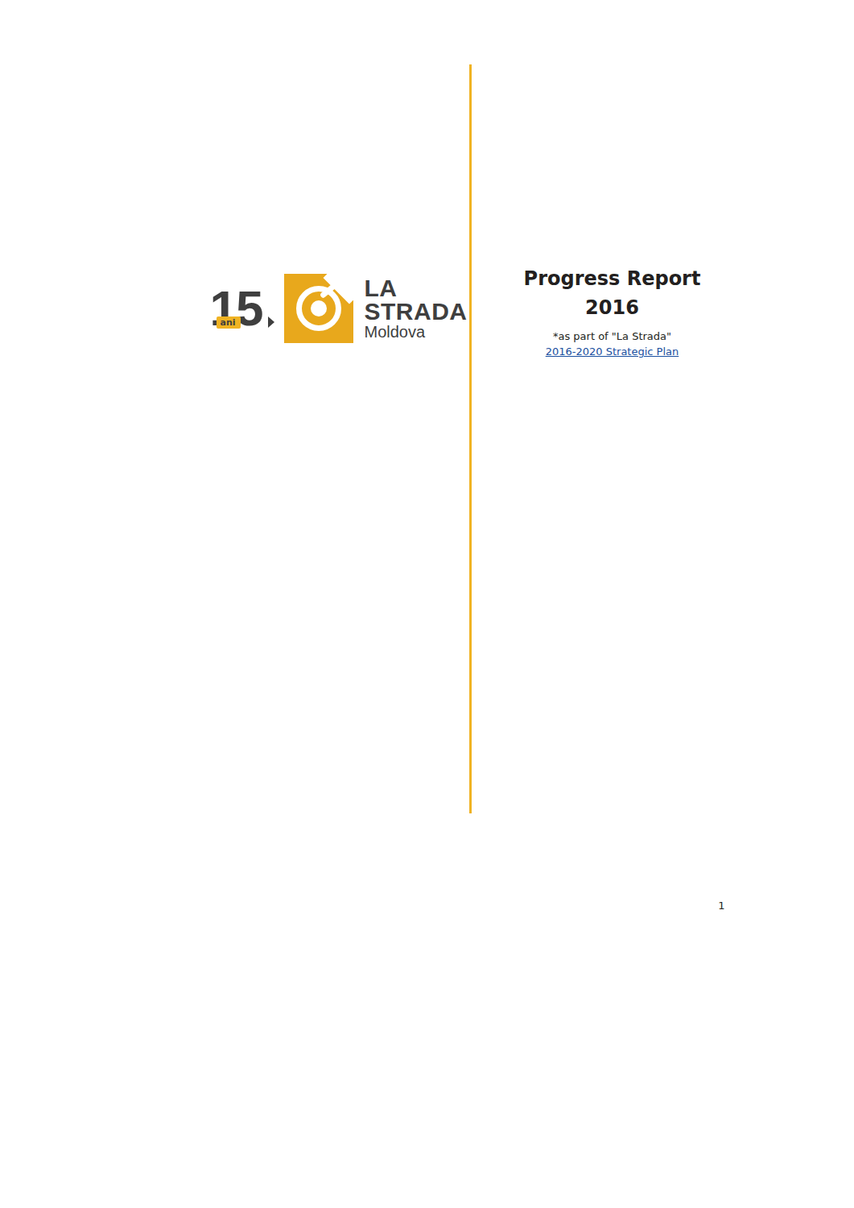15 ani
LA STRADA Moldova
Progress Report 2016
*as part of "La Strada"
2016-2020 Strategic Plan
1